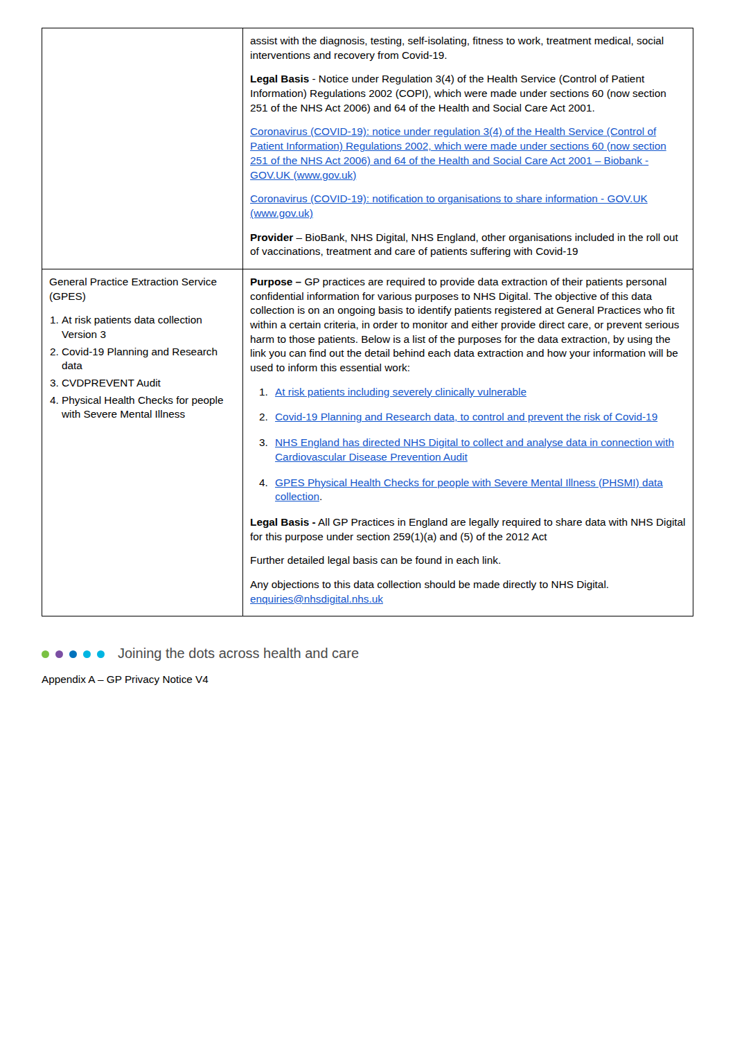| | assist with the diagnosis, testing, self-isolating, fitness to work, treatment medical, social interventions and recovery from Covid-19. Legal Basis - Notice under Regulation 3(4) of the Health Service (Control of Patient Information) Regulations 2002 (COPI), which were made under sections 60 (now section 251 of the NHS Act 2006) and 64 of the Health and Social Care Act 2001. Coronavirus (COVID-19): notice under regulation 3(4) of the Health Service (Control of Patient Information) Regulations 2002, which were made under sections 60 (now section 251 of the NHS Act 2006) and 64 of the Health and Social Care Act 2001 – Biobank - GOV.UK (www.gov.uk) Coronavirus (COVID-19): notification to organisations to share information - GOV.UK (www.gov.uk) Provider – BioBank, NHS Digital, NHS England, other organisations included in the roll out of vaccinations, treatment and care of patients suffering with Covid-19 |
| General Practice Extraction Service (GPES) At risk patients data collection Version 3 Covid-19 Planning and Research data CVDPREVENT Audit Physical Health Checks for people with Severe Mental Illness | Purpose – GP practices are required to provide data extraction of their patients personal confidential information for various purposes to NHS Digital. The objective of this data collection is on an ongoing basis to identify patients registered at General Practices who fit within a certain criteria, in order to monitor and either provide direct care, or prevent serious harm to those patients. Below is a list of the purposes for the data extraction, by using the link you can find out the detail behind each data extraction and how your information will be used to inform this essential work: At risk patients including severely clinically vulnerable Covid-19 Planning and Research data, to control and prevent the risk of Covid-19 NHS England has directed NHS Digital to collect and analyse data in connection with Cardiovascular Disease Prevention Audit GPES Physical Health Checks for people with Severe Mental Illness (PHSMI) data collection . Legal Basis - All GP Practices in England are legally required to share data with NHS Digital for this purpose under section 259(1)(a) and (5) of the 2012 Act Further detailed legal basis can be found in each link. Any objections to this data collection should be made directly to NHS Digital. enquiries@nhsdigital.nhs.uk |
Joining the dots across health and care
Appendix A – GP Privacy Notice V4